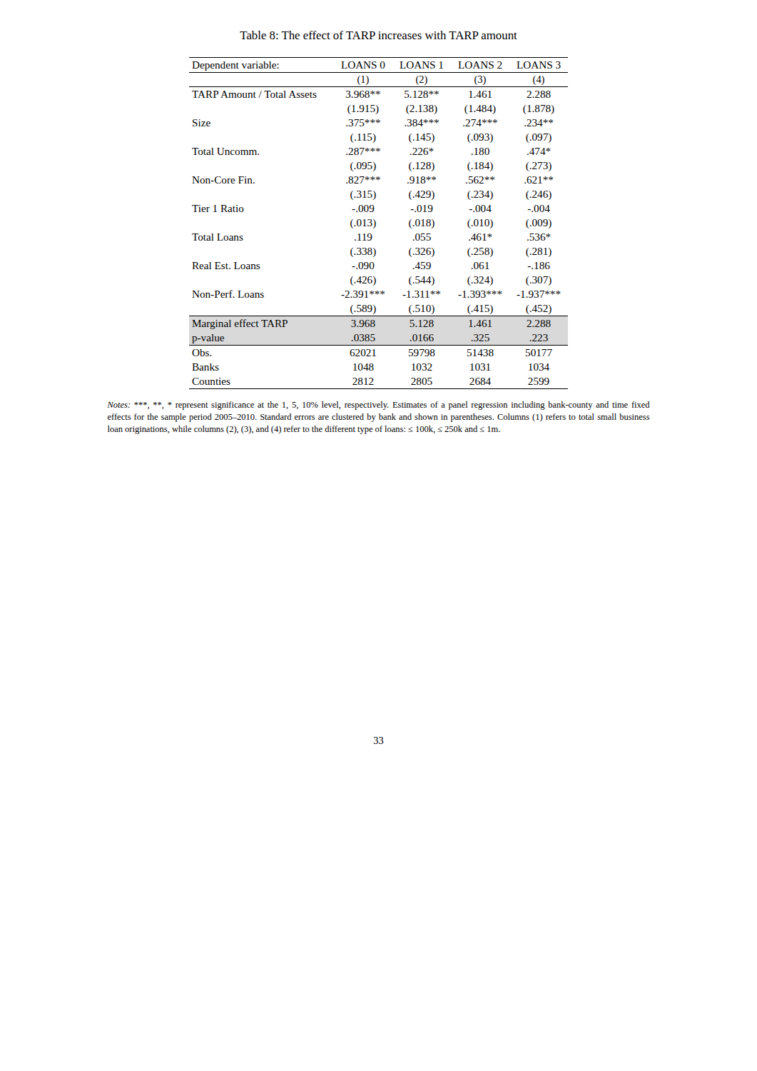Table 8: The effect of TARP increases with TARP amount
| Dependent variable: | LOANS 0 | LOANS 1 | LOANS 2 | LOANS 3 |
| | (1) | (2) | (3) | (4) |
| TARP Amount / Total Assets | 3.968** | 5.128** | 1.461 | 2.288 |
| | (1.915) | (2.138) | (1.484) | (1.878) |
| Size | .375*** | .384*** | .274*** | .234** |
| | (.115) | (.145) | (.093) | (.097) |
| Total Uncomm. | .287*** | .226* | .180 | .474* |
| | (.095) | (.128) | (.184) | (.273) |
| Non-Core Fin. | .827*** | .918** | .562** | .621** |
| | (.315) | (.429) | (.234) | (.246) |
| Tier 1 Ratio | -.009 | -.019 | -.004 | -.004 |
| | (.013) | (.018) | (.010) | (.009) |
| Total Loans | .119 | .055 | .461* | .536* |
| | (.338) | (.326) | (.258) | (.281) |
| Real Est. Loans | -.090 | .459 | .061 | -.186 |
| | (.426) | (.544) | (.324) | (.307) |
| Non-Perf. Loans | -2.391*** | -1.311** | -1.393*** | -1.937*** |
| | (.589) | (.510) | (.415) | (.452) |
| Marginal effect TARP | 3.968 | 5.128 | 1.461 | 2.288 |
| p-value | .0385 | .0166 | .325 | .223 |
| Obs. | 62021 | 59798 | 51438 | 50177 |
| Banks | 1048 | 1032 | 1031 | 1034 |
| Counties | 2812 | 2805 | 2684 | 2599 |
Notes: ***, **, * represent significance at the 1, 5, 10% level, respectively. Estimates of a panel regression including bank-county and time fixed effects for the sample period 2005–2010. Standard errors are clustered by bank and shown in parentheses. Columns (1) refers to total small business loan originations, while columns (2), (3), and (4) refer to the different type of loans: ≤ 100k, ≤ 250k and ≤ 1m.
33